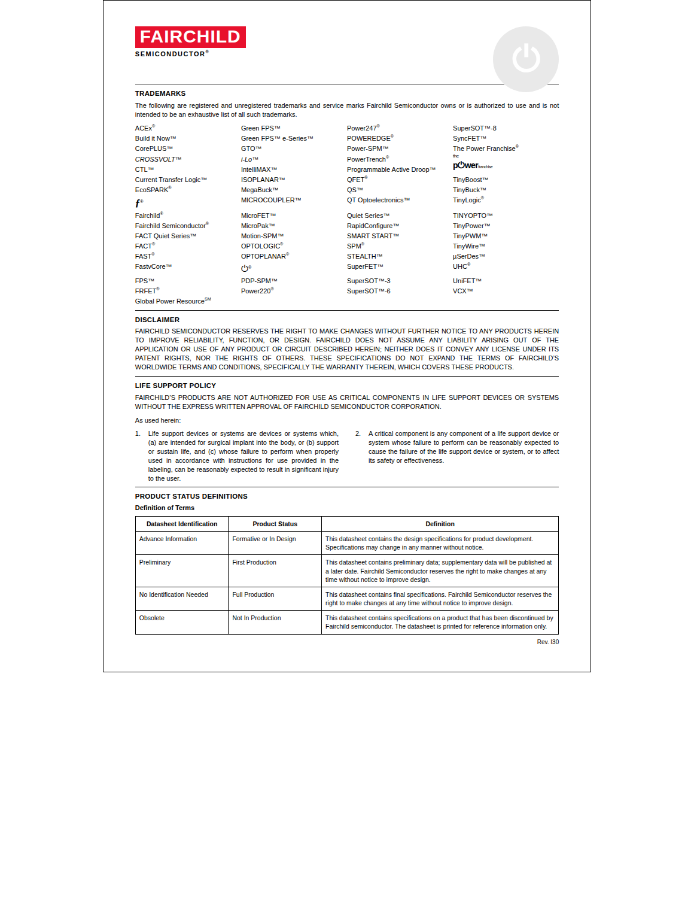FAIRCHILD
SEMICONDUCTOR®
⏻
TRADEMARKS
The following are registered and unregistered trademarks and service marks Fairchild Semiconductor owns or is authorized to use and is not intended to be an exhaustive list of all such trademarks.
| ACEx ® | Green FPS™ | Power247 ® | SuperSOT™-8 |
| Build it Now™ | Green FPS™ e-Series™ | POWEREDGE ® | SyncFET™ |
| CorePLUS™ | GTO™ | Power-SPM™ | The Power Franchise ® |
| CROSSVOLT™ | i-Lo™ | PowerTrench ® | the p ⏻ wer franchise |
| CTL™ | IntelliMAX™ | Programmable Active Droop™ |
| Current Transfer Logic™ | ISOPLANAR™ | QFET ® | TinyBoost™ |
| EcoSPARK ® | MegaBuck™ | QS™ | TinyBuck™ |
| ƒ ® | MICROCOUPLER™ | QT Optoelectronics™ | TinyLogic ® |
| Fairchild ® | MicroFET™ | Quiet Series™ | TINYOPTO™ |
| Fairchild Semiconductor ® | MicroPak™ | RapidConfigure™ | TinyPower™ |
| FACT Quiet Series™ | Motion-SPM™ | SMART START™ | TinyPWM™ |
| FACT ® | OPTOLOGIC ® | SPM ® | TinyWire™ |
| FAST ® | OPTOPLANAR ® | STEALTH™ | µSerDes™ |
| FastvCore™ | ⏻ ® | SuperFET™ | UHC ® |
| FPS™ | PDP-SPM™ | SuperSOT™-3 | UniFET™ |
| FRFET ® | Power220 ® | SuperSOT™-6 | VCX™ |
| Global Power Resource SM | | | |
DISCLAIMER
FAIRCHILD SEMICONDUCTOR RESERVES THE RIGHT TO MAKE CHANGES WITHOUT FURTHER NOTICE TO ANY PRODUCTS HEREIN TO IMPROVE RELIABILITY, FUNCTION, OR DESIGN. FAIRCHILD DOES NOT ASSUME ANY LIABILITY ARISING OUT OF THE APPLICATION OR USE OF ANY PRODUCT OR CIRCUIT DESCRIBED HEREIN; NEITHER DOES IT CONVEY ANY LICENSE UNDER ITS PATENT RIGHTS, NOR THE RIGHTS OF OTHERS. THESE SPECIFICATIONS DO NOT EXPAND THE TERMS OF FAIRCHILD’S WORLDWIDE TERMS AND CONDITIONS, SPECIFICALLY THE WARRANTY THEREIN, WHICH COVERS THESE PRODUCTS.
LIFE SUPPORT POLICY
FAIRCHILD’S PRODUCTS ARE NOT AUTHORIZED FOR USE AS CRITICAL COMPONENTS IN LIFE SUPPORT DEVICES OR SYSTEMS WITHOUT THE EXPRESS WRITTEN APPROVAL OF FAIRCHILD SEMICONDUCTOR CORPORATION.
As used herein:
1.
Life support devices or systems are devices or systems which, (a) are intended for surgical implant into the body, or (b) support or sustain life, and (c) whose failure to perform when properly used in accordance with instructions for use provided in the labeling, can be reasonably expected to result in significant injury to the user.
2.
A critical component is any component of a life support device or system whose failure to perform can be reasonably expected to cause the failure of the life support device or system, or to affect its safety or effectiveness.
PRODUCT STATUS DEFINITIONS
Definition of Terms
| Datasheet Identification | Product Status | Definition |
| --- | --- | --- |
| Advance Information | Formative or In Design | This datasheet contains the design specifications for product development. Specifications may change in any manner without notice. |
| Preliminary | First Production | This datasheet contains preliminary data; supplementary data will be published at a later date. Fairchild Semiconductor reserves the right to make changes at any time without notice to improve design. |
| No Identification Needed | Full Production | This datasheet contains final specifications. Fairchild Semiconductor reserves the right to make changes at any time without notice to improve design. |
| Obsolete | Not In Production | This datasheet contains specifications on a product that has been discontinued by Fairchild semiconductor. The datasheet is printed for reference information only. |
Rev. I30